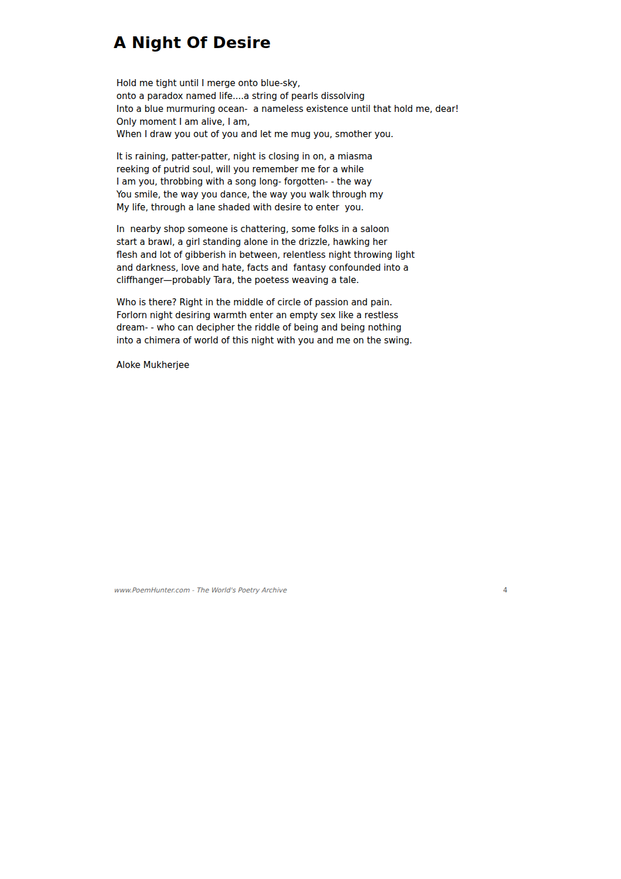A Night Of Desire
Hold me tight until I merge onto blue-sky,
onto a paradox named life....a string of pearls dissolving
Into a blue murmuring ocean- a nameless existence until that hold me, dear!
Only moment I am alive, I am,
When I draw you out of you and let me mug you, smother you.
It is raining, patter-patter, night is closing in on, a miasma
reeking of putrid soul, will you remember me for a while
I am you, throbbing with a song long- forgotten- - the way
You smile, the way you dance, the way you walk through my
My life, through a lane shaded with desire to enter you.
In nearby shop someone is chattering, some folks in a saloon
start a brawl, a girl standing alone in the drizzle, hawking her
flesh and lot of gibberish in between, relentless night throwing light
and darkness, love and hate, facts and fantasy confounded into a
cliffhanger—probably Tara, the poetess weaving a tale.
Who is there? Right in the middle of circle of passion and pain.
Forlorn night desiring warmth enter an empty sex like a restless
dream- - who can decipher the riddle of being and being nothing
into a chimera of world of this night with you and me on the swing.
Aloke Mukherjee
4 www.PoemHunter.com - The World's Poetry Archive